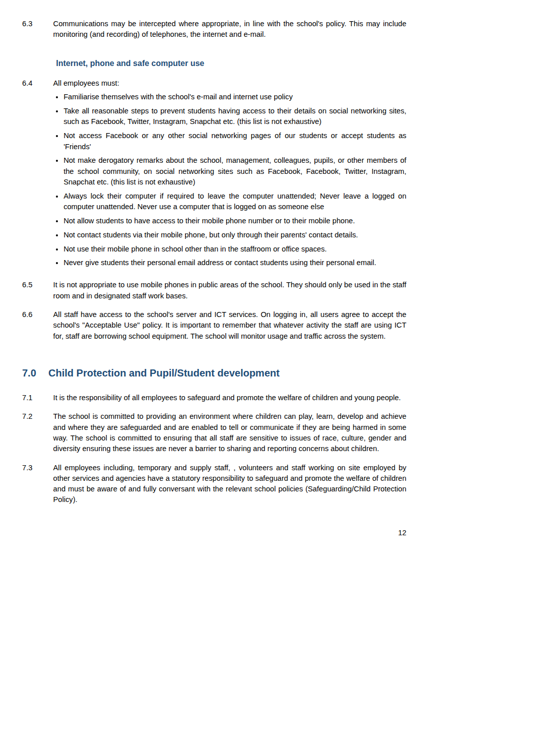6.3
Communications may be intercepted where appropriate, in line with the school's policy. This may include monitoring (and recording) of telephones, the internet and e-mail.
Internet, phone and safe computer use
6.4
All employees must:
Familiarise themselves with the school's e-mail and internet use policy
Take all reasonable steps to prevent students having access to their details on social networking sites, such as Facebook, Twitter, Instagram, Snapchat etc. (this list is not exhaustive)
Not access Facebook or any other social networking pages of our students or accept students as 'Friends'
Not make derogatory remarks about the school, management, colleagues, pupils, or other members of the school community, on social networking sites such as Facebook, Facebook, Twitter, Instagram, Snapchat etc. (this list is not exhaustive)
Always lock their computer if required to leave the computer unattended; Never leave a logged on computer unattended. Never use a computer that is logged on as someone else
Not allow students to have access to their mobile phone number or to their mobile phone.
Not contact students via their mobile phone, but only through their parents' contact details.
Not use their mobile phone in school other than in the staffroom or office spaces.
Never give students their personal email address or contact students using their personal email.
6.5
It is not appropriate to use mobile phones in public areas of the school. They should only be used in the staff room and in designated staff work bases.
6.6
All staff have access to the school's server and ICT services. On logging in, all users agree to accept the school's "Acceptable Use" policy. It is important to remember that whatever activity the staff are using ICT for, staff are borrowing school equipment. The school will monitor usage and traffic across the system.
7.0 Child Protection and Pupil/Student development
7.1
It is the responsibility of all employees to safeguard and promote the welfare of children and young people.
7.2
The school is committed to providing an environment where children can play, learn, develop and achieve and where they are safeguarded and are enabled to tell or communicate if they are being harmed in some way. The school is committed to ensuring that all staff are sensitive to issues of race, culture, gender and diversity ensuring these issues are never a barrier to sharing and reporting concerns about children.
7.3
All employees including, temporary and supply staff, , volunteers and staff working on site employed by other services and agencies have a statutory responsibility to safeguard and promote the welfare of children and must be aware of and fully conversant with the relevant school policies (Safeguarding/Child Protection Policy).
12